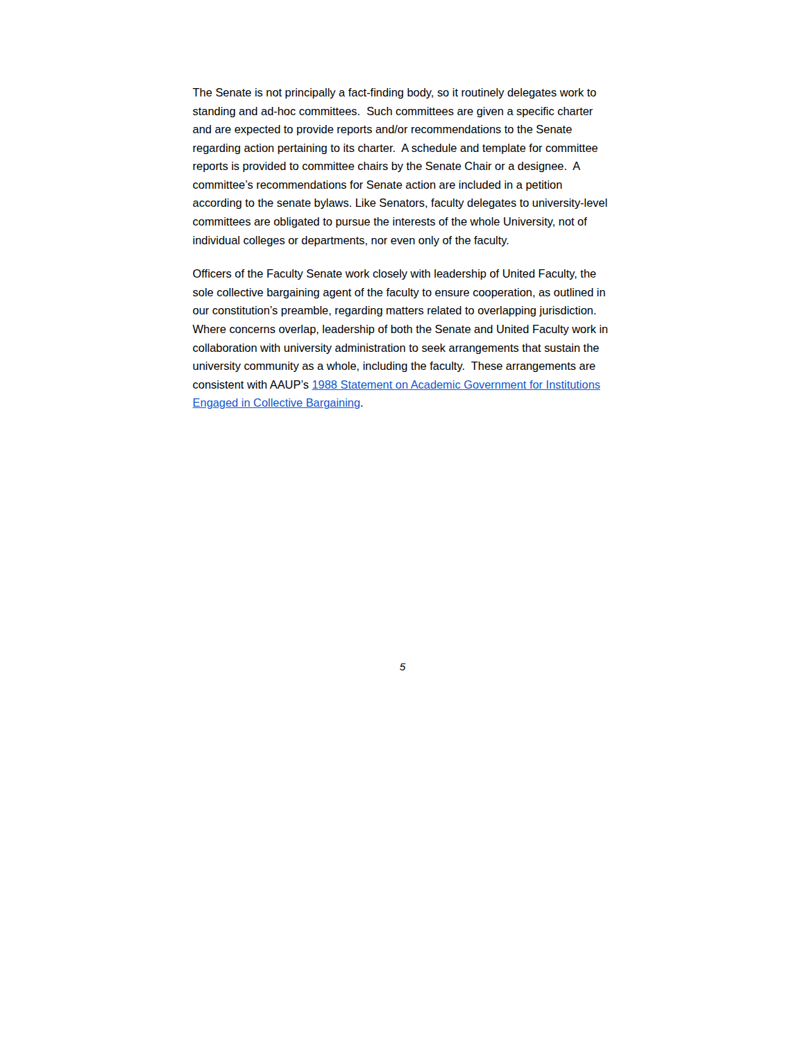The Senate is not principally a fact-finding body, so it routinely delegates work to standing and ad-hoc committees. Such committees are given a specific charter and are expected to provide reports and/or recommendations to the Senate regarding action pertaining to its charter. A schedule and template for committee reports is provided to committee chairs by the Senate Chair or a designee. A committee’s recommendations for Senate action are included in a petition according to the senate bylaws. Like Senators, faculty delegates to university-level committees are obligated to pursue the interests of the whole University, not of individual colleges or departments, nor even only of the faculty.
Officers of the Faculty Senate work closely with leadership of United Faculty, the sole collective bargaining agent of the faculty to ensure cooperation, as outlined in our constitution’s preamble, regarding matters related to overlapping jurisdiction. Where concerns overlap, leadership of both the Senate and United Faculty work in collaboration with university administration to seek arrangements that sustain the university community as a whole, including the faculty. These arrangements are consistent with AAUP’s 1988 Statement on Academic Government for Institutions Engaged in Collective Bargaining.
5